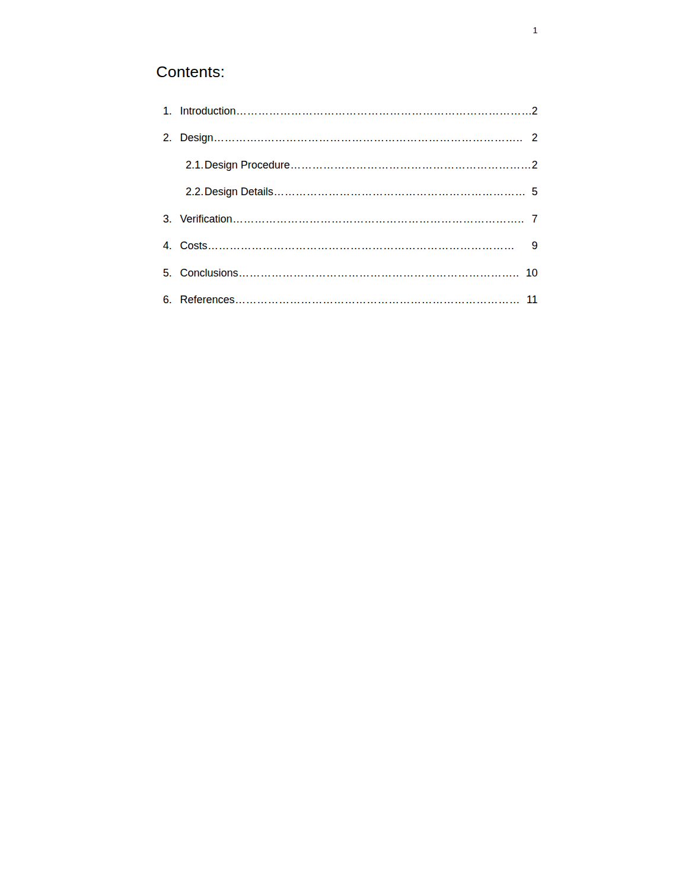1
Contents:
1. Introduction ………………………………………………………………………… 2
2. Design …………..…………………………………………………………….. 2
2.1. Design Procedure …………………………………………………………... 2
2.2. Design Details …………………………………………………………… 5
3. Verification …………………………………………………………………….. 7
4. Costs ………………………………………………………………………… 9
5. Conclusions ………………………………………………………………….. 10
6. References …………………………………………………………………… 11